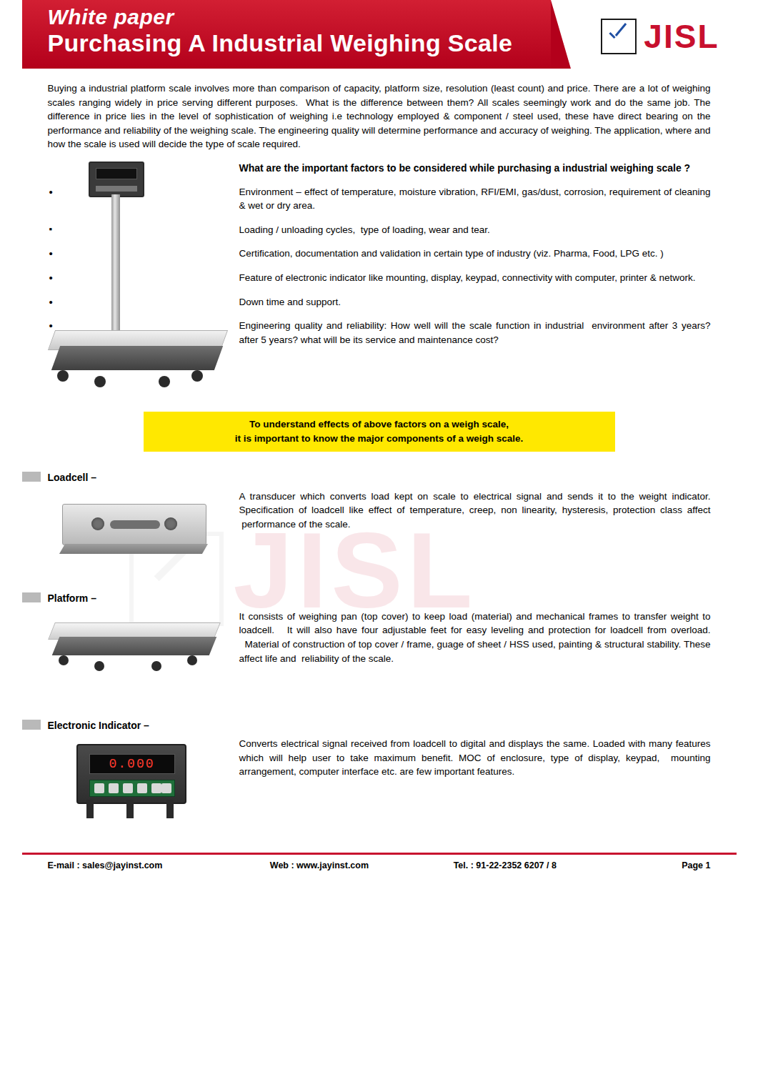White paper
Purchasing A Industrial Weighing Scale
JISL
JISL
Buying a industrial platform scale involves more than comparison of capacity, platform size, resolution (least count) and price. There are a lot of weighing scales ranging widely in price serving different purposes. What is the difference between them? All scales seemingly work and do the same job. The difference in price lies in the level of sophistication of weighing i.e technology employed & component / steel used, these have direct bearing on the performance and reliability of the weighing scale. The engineering quality will determine performance and accuracy of weighing. The application, where and how the scale is used will decide the type of scale required.
What are the important factors to be considered while purchasing a industrial weighing scale ?
Environment – effect of temperature, moisture vibration, RFI/EMI, gas/dust, corrosion, requirement of cleaning & wet or dry area.
Loading / unloading cycles, type of loading, wear and tear.
Certification, documentation and validation in certain type of industry (viz. Pharma, Food, LPG etc. )
Feature of electronic indicator like mounting, display, keypad, connectivity with computer, printer & network.
Down time and support.
Engineering quality and reliability: How well will the scale function in industrial environment after 3 years? after 5 years? what will be its service and maintenance cost?
To understand effects of above factors on a weigh scale,
it is important to know the major components of a weigh scale.
Loadcell –
A transducer which converts load kept on scale to electrical signal and sends it to the weight indicator. Specification of loadcell like effect of temperature, creep, non linearity, hysteresis, protection class affect performance of the scale.
Platform –
It consists of weighing pan (top cover) to keep load (material) and mechanical frames to transfer weight to loadcell. It will also have four adjustable feet for easy leveling and protection for loadcell from overload. Material of construction of top cover / frame, guage of sheet / HSS used, painting & structural stability. These affect life and reliability of the scale.
Electronic Indicator –
0.000
Converts electrical signal received from loadcell to digital and displays the same. Loaded with many features which will help user to take maximum benefit. MOC of enclosure, type of display, keypad, mounting arrangement, computer interface etc. are few important features.
E-mail : sales@jayinst.com Web : www.jayinst.com Tel. : 91-22-2352 6207 / 8 Page 1